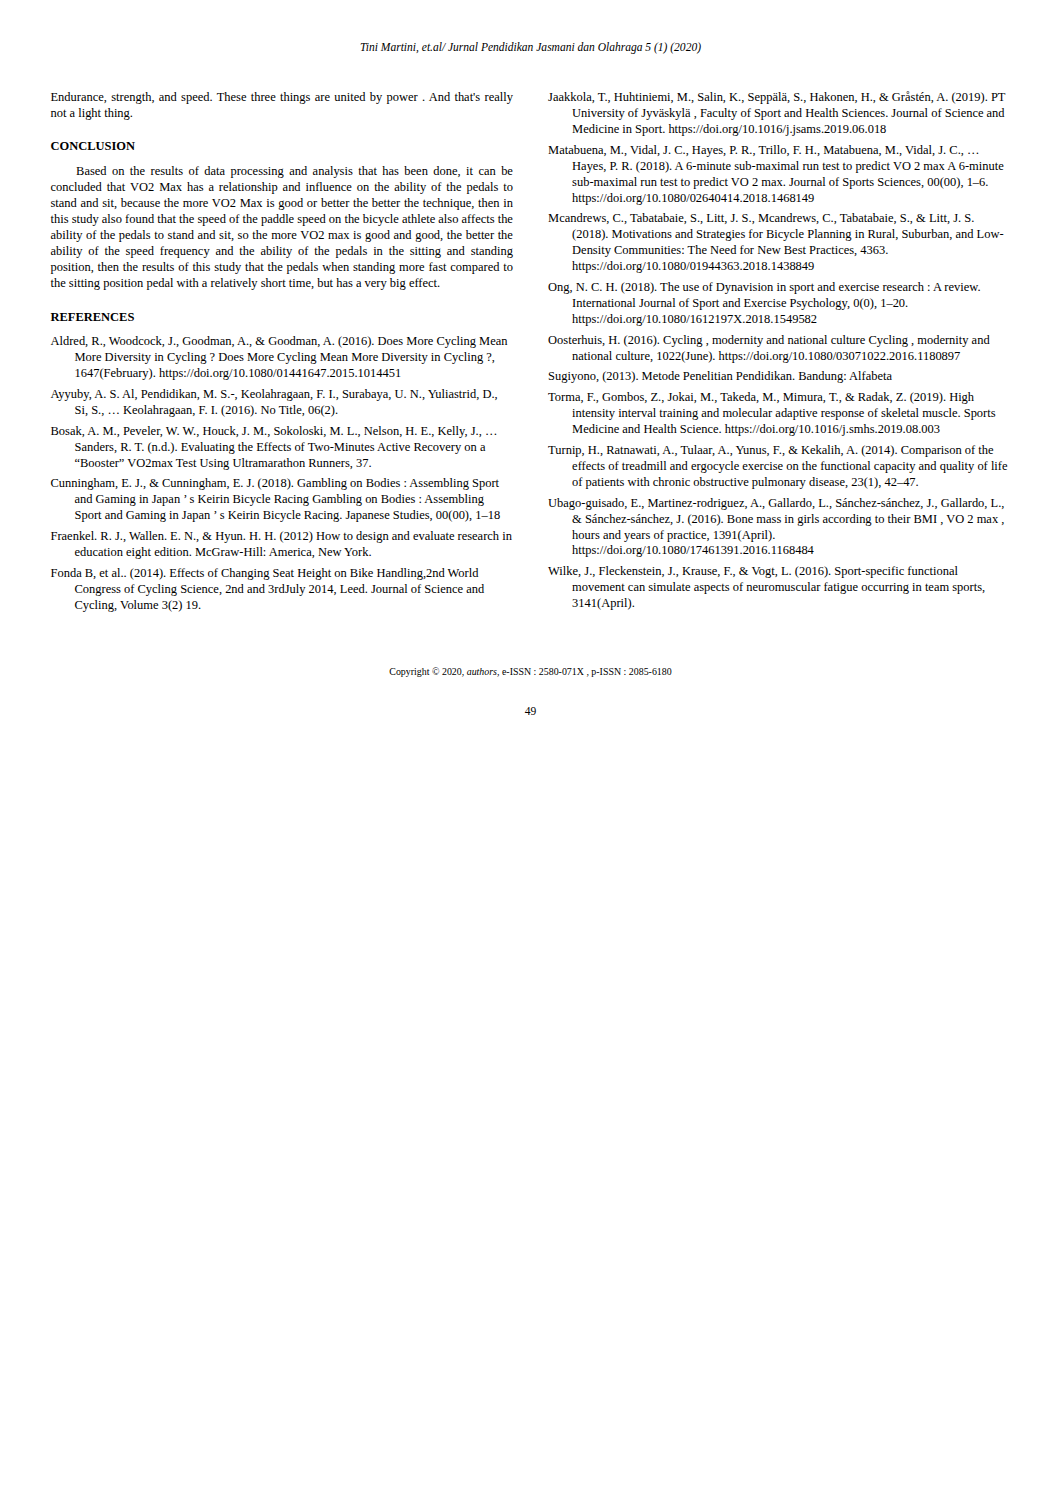Tini Martini, et.al/ Jurnal Pendidikan Jasmani dan Olahraga 5 (1) (2020)
Endurance, strength, and speed. These three things are united by power . And that's really not a light thing.
Conclusion
Based on the results of data processing and analysis that has been done, it can be concluded that VO2 Max has a relationship and influence on the ability of the pedals to stand and sit, because the more VO2 Max is good or better the better the technique, then in this study also found that the speed of the paddle speed on the bicycle athlete also affects the ability of the pedals to stand and sit, so the more VO2 max is good and good, the better the ability of the speed frequency and the ability of the pedals in the sitting and standing position, then the results of this study that the pedals when standing more fast compared to the sitting position pedal with a relatively short time, but has a very big effect.
References
Aldred, R., Woodcock, J., Goodman, A., & Goodman, A. (2016). Does More Cycling Mean More Diversity in Cycling ? Does More Cycling Mean More Diversity in Cycling ?, 1647(February). https://doi.org/10.1080/01441647.2015.1014451
Ayyuby, A. S. Al, Pendidikan, M. S.-, Keolahragaan, F. I., Surabaya, U. N., Yuliastrid, D., Si, S., … Keolahragaan, F. I. (2016). No Title, 06(2).
Bosak, A. M., Peveler, W. W., Houck, J. M., Sokoloski, M. L., Nelson, H. E., Kelly, J., … Sanders, R. T. (n.d.). Evaluating the Effects of Two-Minutes Active Recovery on a “Booster” VO2max Test Using Ultramarathon Runners, 37.
Cunningham, E. J., & Cunningham, E. J. (2018). Gambling on Bodies : Assembling Sport and Gaming in Japan ’ s Keirin Bicycle Racing Gambling on Bodies : Assembling Sport and Gaming in Japan ’ s Keirin Bicycle Racing. Japanese Studies, 00(00), 1–18
Fraenkel. R. J., Wallen. E. N., & Hyun. H. H. (2012) How to design and evaluate research in education eight edition. McGraw-Hill: America, New York.
Fonda B, et al.. (2014). Effects of Changing Seat Height on Bike Handling,2nd World Congress of Cycling Science, 2nd and 3rdJuly 2014, Leed. Journal of Science and Cycling, Volume 3(2) 19.
Jaakkola, T., Huhtiniemi, M., Salin, K., Seppälä, S., Hakonen, H., & Gråstén, A. (2019). PT University of Jyväskylä , Faculty of Sport and Health Sciences. Journal of Science and Medicine in Sport. https://doi.org/10.1016/j.jsams.2019.06.018
Matabuena, M., Vidal, J. C., Hayes, P. R., Trillo, F. H., Matabuena, M., Vidal, J. C., … Hayes, P. R. (2018). A 6-minute sub-maximal run test to predict VO 2 max A 6-minute sub-maximal run test to predict VO 2 max. Journal of Sports Sciences, 00(00), 1–6. https://doi.org/10.1080/02640414.2018.1468149
Mcandrews, C., Tabatabaie, S., Litt, J. S., Mcandrews, C., Tabatabaie, S., & Litt, J. S. (2018). Motivations and Strategies for Bicycle Planning in Rural, Suburban, and Low-Density Communities: The Need for New Best Practices, 4363. https://doi.org/10.1080/01944363.2018.1438849
Ong, N. C. H. (2018). The use of Dynavision in sport and exercise research : A review. International Journal of Sport and Exercise Psychology, 0(0), 1–20. https://doi.org/10.1080/1612197X.2018.1549582
Oosterhuis, H. (2016). Cycling , modernity and national culture Cycling , modernity and national culture, 1022(June). https://doi.org/10.1080/03071022.2016.1180897
Sugiyono, (2013). Metode Penelitian Pendidikan. Bandung: Alfabeta
Torma, F., Gombos, Z., Jokai, M., Takeda, M., Mimura, T., & Radak, Z. (2019). High intensity interval training and molecular adaptive response of skeletal muscle. Sports Medicine and Health Science. https://doi.org/10.1016/j.smhs.2019.08.003
Turnip, H., Ratnawati, A., Tulaar, A., Yunus, F., & Kekalih, A. (2014). Comparison of the effects of treadmill and ergocycle exercise on the functional capacity and quality of life of patients with chronic obstructive pulmonary disease, 23(1), 42–47.
Ubago-guisado, E., Martinez-rodriguez, A., Gallardo, L., Sánchez-sánchez, J., Gallardo, L., & Sánchez-sánchez, J. (2016). Bone mass in girls according to their BMI , VO 2 max , hours and years of practice, 1391(April). https://doi.org/10.1080/17461391.2016.1168484
Wilke, J., Fleckenstein, J., Krause, F., & Vogt, L. (2016). Sport-specific functional movement can simulate aspects of neuromuscular fatigue occurring in team sports, 3141(April).
Copyright © 2020, authors, e-ISSN : 2580-071X , p-ISSN : 2085-6180
49